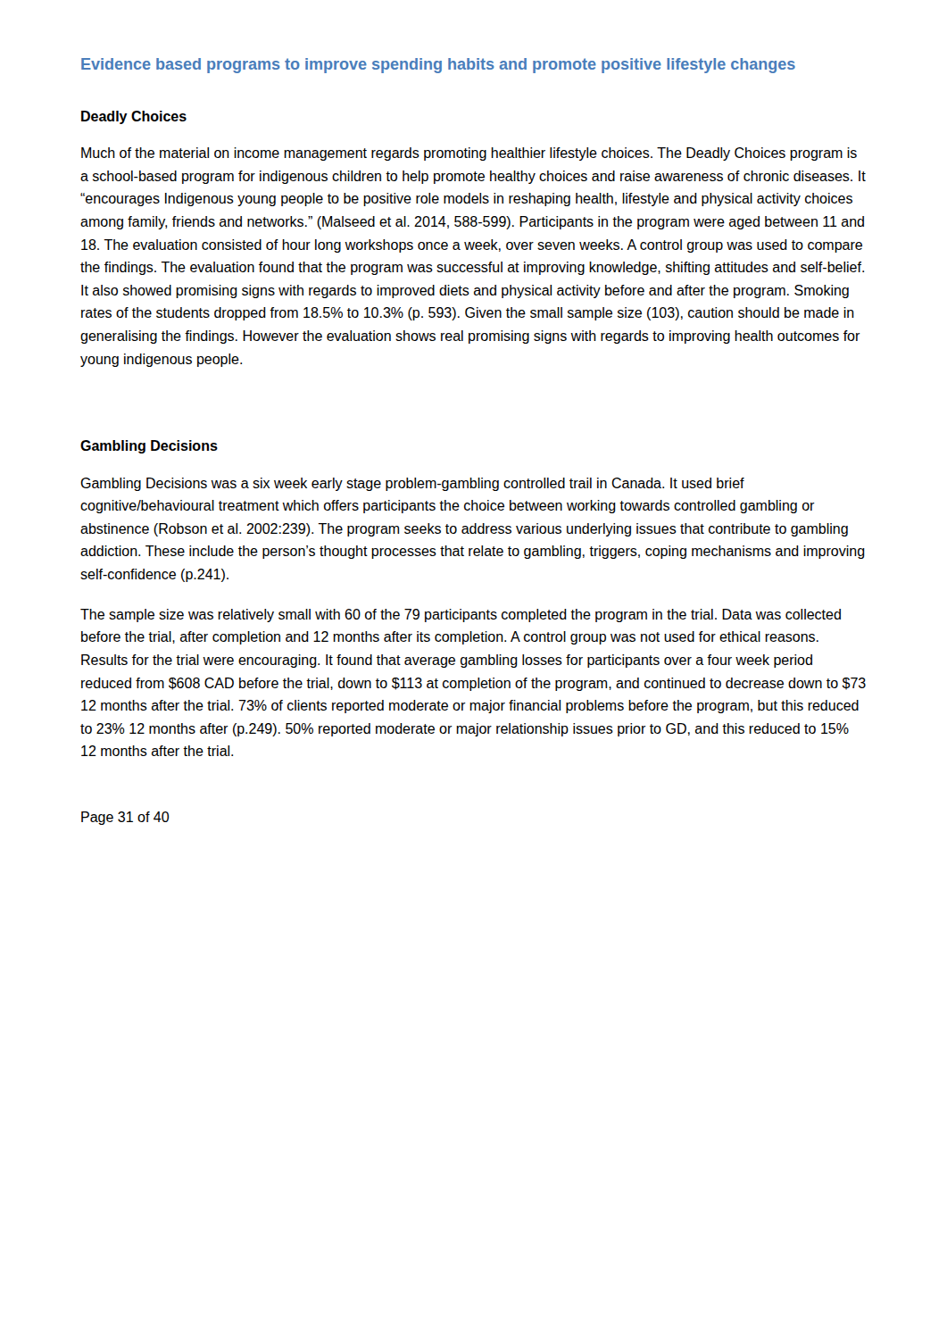Evidence based programs to improve spending habits and promote positive lifestyle changes
Deadly Choices
Much of the material on income management regards promoting healthier lifestyle choices. The Deadly Choices program is a school-based program for indigenous children to help promote healthy choices and raise awareness of chronic diseases. It “encourages Indigenous young people to be positive role models in reshaping health, lifestyle and physical activity choices among family, friends and networks.” (Malseed et al. 2014, 588-599). Participants in the program were aged between 11 and 18. The evaluation consisted of hour long workshops once a week, over seven weeks. A control group was used to compare the findings. The evaluation found that the program was successful at improving knowledge, shifting attitudes and self-belief. It also showed promising signs with regards to improved diets and physical activity before and after the program. Smoking rates of the students dropped from 18.5% to 10.3% (p. 593). Given the small sample size (103), caution should be made in generalising the findings. However the evaluation shows real promising signs with regards to improving health outcomes for young indigenous people.
Gambling Decisions
Gambling Decisions was a six week early stage problem-gambling controlled trail in Canada. It used brief cognitive/behavioural treatment which offers participants the choice between working towards controlled gambling or abstinence (Robson et al. 2002:239). The program seeks to address various underlying issues that contribute to gambling addiction. These include the person’s thought processes that relate to gambling, triggers, coping mechanisms and improving self-confidence (p.241).
The sample size was relatively small with 60 of the 79 participants completed the program in the trial. Data was collected before the trial, after completion and 12 months after its completion. A control group was not used for ethical reasons. Results for the trial were encouraging. It found that average gambling losses for participants over a four week period reduced from $608 CAD before the trial, down to $113 at completion of the program, and continued to decrease down to $73 12 months after the trial. 73% of clients reported moderate or major financial problems before the program, but this reduced to 23% 12 months after (p.249). 50% reported moderate or major relationship issues prior to GD, and this reduced to 15% 12 months after the trial.
Page 31 of 40